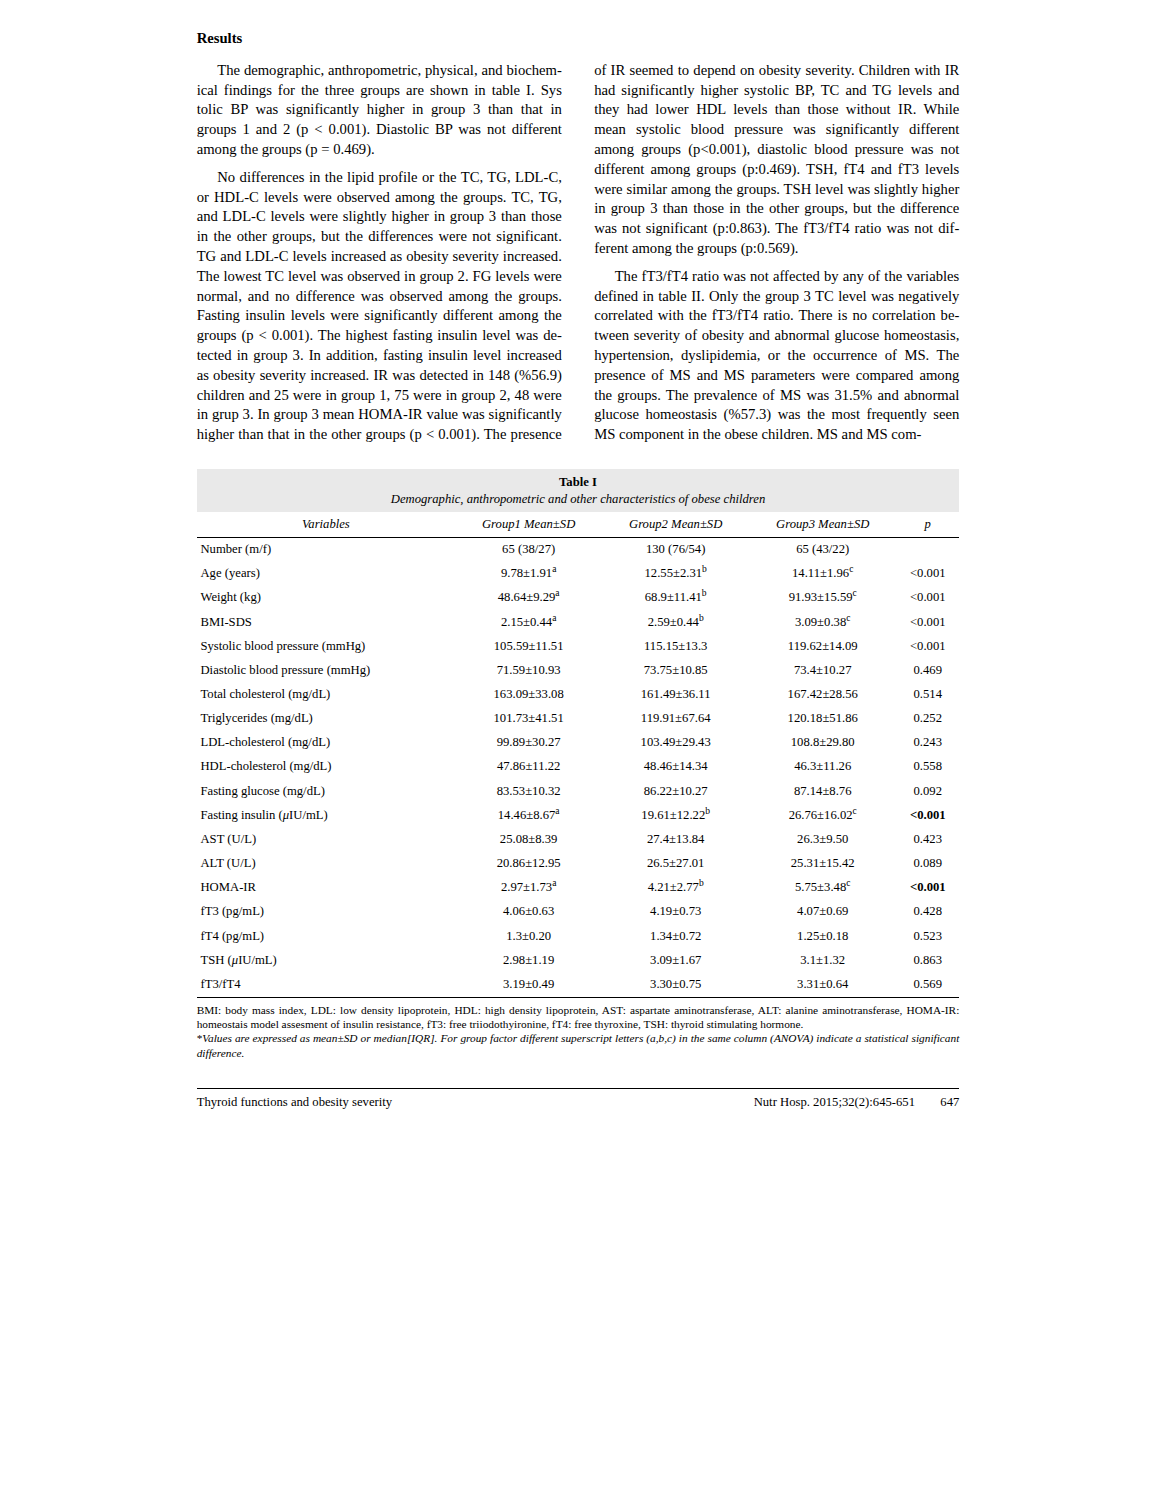Results
The demographic, anthropometric, physical, and biochemical findings for the three groups are shown in table I. Sys tolic BP was significantly higher in group 3 than that in groups 1 and 2 (p < 0.001). Diastolic BP was not different among the groups (p = 0.469).
No differences in the lipid profile or the TC, TG, LDL-C, or HDL-C levels were observed among the groups. TC, TG, and LDL-C levels were slightly higher in group 3 than those in the other groups, but the differences were not significant. TG and LDL-C levels increased as obesity severity increased. The lowest TC level was observed in group 2. FG levels were normal, and no difference was observed among the groups. Fasting insulin levels were significantly different among the groups (p < 0.001). The highest fasting insulin level was detected in group 3. In addition, fasting insulin level increased as obesity severity increased. IR was detected in 148 (%56.9) children and 25 were in group 1, 75 were in group 2, 48 were in grup 3. In group 3 mean HOMA-IR value was significantly higher than that in the other groups (p < 0.001). The presence of IR seemed to depend on obesity severity. Children with IR had significantly higher systolic BP, TC and TG levels and they had lower HDL levels than those without IR. While mean systolic blood pressure was significantly different among groups (p<0.001), diastolic blood pressure was not different among groups (p:0.469). TSH, fT4 and fT3 levels were similar among the groups. TSH level was slightly higher in group 3 than those in the other groups, but the difference was not significant (p:0.863). The fT3/fT4 ratio was not different among the groups (p:0.569).
The fT3/fT4 ratio was not affected by any of the variables defined in table II. Only the group 3 TC level was negatively correlated with the fT3/fT4 ratio. There is no correlation between severity of obesity and abnormal glucose homeostasis, hypertension, dyslipidemia, or the occurrence of MS. The presence of MS and MS parameters were compared among the groups. The prevalence of MS was 31.5% and abnormal glucose homeostasis (%57.3) was the most frequently seen MS component in the obese children. MS and MS com-
Table I Demographic, anthropometric and other characteristics of obese children
| Variables | Group1 Mean±SD | Group2 Mean±SD | Group3 Mean±SD | p |
| --- | --- | --- | --- | --- |
| Number (m/f) | 65 (38/27) | 130 (76/54) | 65 (43/22) | |
| Age (years) | 9.78±1.91 a | 12.55±2.31 b | 14.11±1.96 c | <0.001 |
| Weight (kg) | 48.64±9.29 a | 68.9±11.41 b | 91.93±15.59 c | <0.001 |
| BMI-SDS | 2.15±0.44 a | 2.59±0.44 b | 3.09±0.38 c | <0.001 |
| Systolic blood pressure (mmHg) | 105.59±11.51 | 115.15±13.3 | 119.62±14.09 | <0.001 |
| Diastolic blood pressure (mmHg) | 71.59±10.93 | 73.75±10.85 | 73.4±10.27 | 0.469 |
| Total cholesterol (mg/dL) | 163.09±33.08 | 161.49±36.11 | 167.42±28.56 | 0.514 |
| Triglycerides (mg/dL) | 101.73±41.51 | 119.91±67.64 | 120.18±51.86 | 0.252 |
| LDL-cholesterol (mg/dL) | 99.89±30.27 | 103.49±29.43 | 108.8±29.80 | 0.243 |
| HDL-cholesterol (mg/dL) | 47.86±11.22 | 48.46±14.34 | 46.3±11.26 | 0.558 |
| Fasting glucose (mg/dL) | 83.53±10.32 | 86.22±10.27 | 87.14±8.76 | 0.092 |
| Fasting insulin ( μ IU/mL) | 14.46±8.67 a | 19.61±12.22 b | 26.76±16.02 c | <0.001 |
| AST (U/L) | 25.08±8.39 | 27.4±13.84 | 26.3±9.50 | 0.423 |
| ALT (U/L) | 20.86±12.95 | 26.5±27.01 | 25.31±15.42 | 0.089 |
| HOMA-IR | 2.97±1.73 a | 4.21±2.77 b | 5.75±3.48 c | <0.001 |
| fT3 (pg/mL) | 4.06±0.63 | 4.19±0.73 | 4.07±0.69 | 0.428 |
| fT4 (pg/mL) | 1.3±0.20 | 1.34±0.72 | 1.25±0.18 | 0.523 |
| TSH ( μ IU/mL) | 2.98±1.19 | 3.09±1.67 | 3.1±1.32 | 0.863 |
| fT3/fT4 | 3.19±0.49 | 3.30±0.75 | 3.31±0.64 | 0.569 |
BMI: body mass index, LDL: low density lipoprotein, HDL: high density lipoprotein, AST: aspartate aminotransferase, ALT: alanine aminotransferase, HOMA-IR: homeostais model assesment of insulin resistance, fT3: free triiodothyironine, fT4: free thyroxine, TSH: thyroid stimulating hormone.
*Values are expressed as mean±SD or median[IQR]. For group factor different superscript letters (a,b,c) in the same column (ANOVA) indicate a statistical significant difference.
Thyroid functions and obesity severity
Nutr Hosp. 2015;32(2):645-651
647